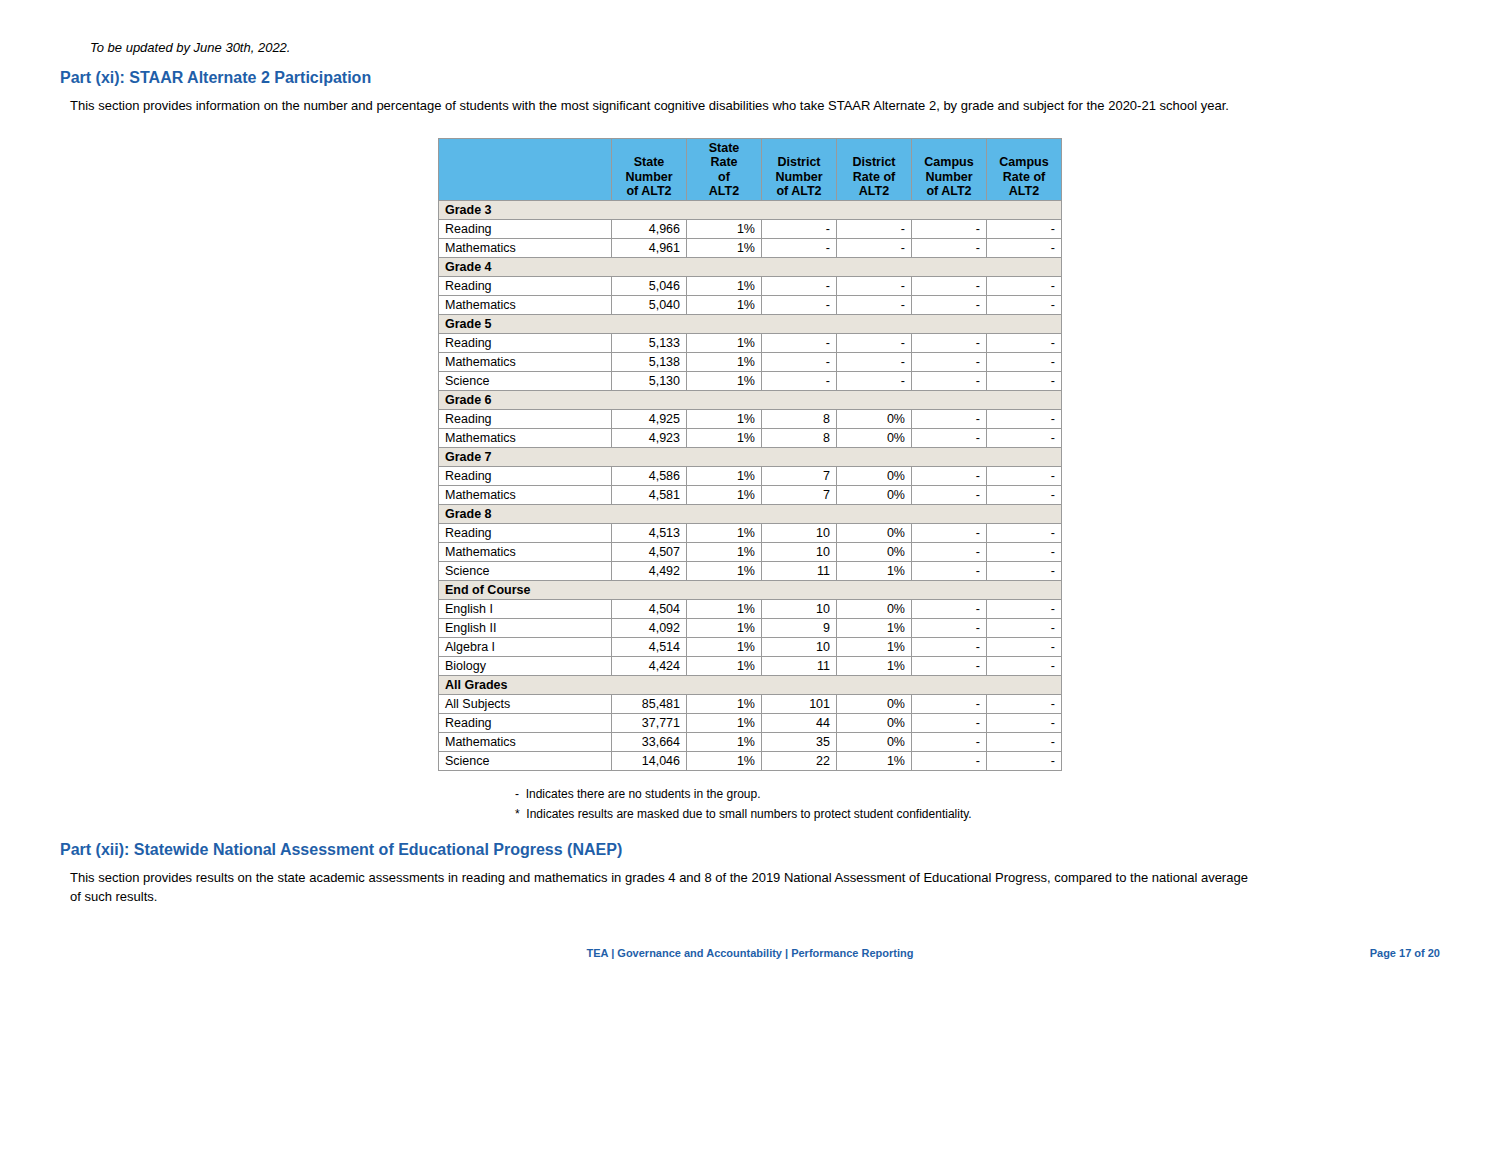To be updated by June 30th, 2022.
Part (xi): STAAR Alternate 2 Participation
This section provides information on the number and percentage of students with the most significant cognitive disabilities who take STAAR Alternate 2, by grade and subject for the 2020-21 school year.
| | State Number of ALT2 | State Rate of ALT2 | District Number of ALT2 | District Rate of ALT2 | Campus Number of ALT2 | Campus Rate of ALT2 |
| --- | --- | --- | --- | --- | --- | --- |
| Grade 3 |
| Reading | 4,966 | 1% | - | - | - | - |
| Mathematics | 4,961 | 1% | - | - | - | - |
| Grade 4 |
| Reading | 5,046 | 1% | - | - | - | - |
| Mathematics | 5,040 | 1% | - | - | - | - |
| Grade 5 |
| Reading | 5,133 | 1% | - | - | - | - |
| Mathematics | 5,138 | 1% | - | - | - | - |
| Science | 5,130 | 1% | - | - | - | - |
| Grade 6 |
| Reading | 4,925 | 1% | 8 | 0% | - | - |
| Mathematics | 4,923 | 1% | 8 | 0% | - | - |
| Grade 7 |
| Reading | 4,586 | 1% | 7 | 0% | - | - |
| Mathematics | 4,581 | 1% | 7 | 0% | - | - |
| Grade 8 |
| Reading | 4,513 | 1% | 10 | 0% | - | - |
| Mathematics | 4,507 | 1% | 10 | 0% | - | - |
| Science | 4,492 | 1% | 11 | 1% | - | - |
| End of Course |
| English I | 4,504 | 1% | 10 | 0% | - | - |
| English II | 4,092 | 1% | 9 | 1% | - | - |
| Algebra I | 4,514 | 1% | 10 | 1% | - | - |
| Biology | 4,424 | 1% | 11 | 1% | - | - |
| All Grades |
| All Subjects | 85,481 | 1% | 101 | 0% | - | - |
| Reading | 37,771 | 1% | 44 | 0% | - | - |
| Mathematics | 33,664 | 1% | 35 | 0% | - | - |
| Science | 14,046 | 1% | 22 | 1% | - | - |
- Indicates there are no students in the group.
* Indicates results are masked due to small numbers to protect student confidentiality.
Part (xii): Statewide National Assessment of Educational Progress (NAEP)
This section provides results on the state academic assessments in reading and mathematics in grades 4 and 8 of the 2019 National Assessment of Educational Progress, compared to the national average of such results.
TEA | Governance and Accountability | Performance Reporting Page 17 of 20